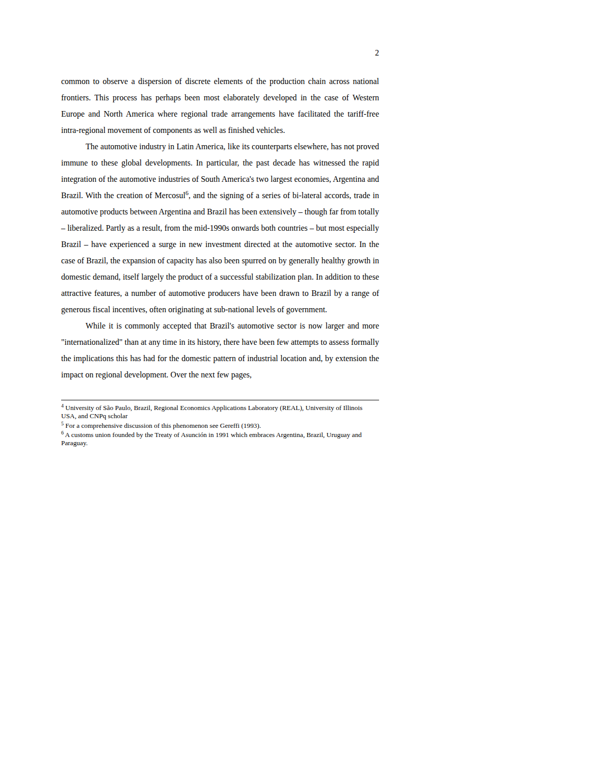2
common to observe a dispersion of discrete elements of the production chain across national frontiers. This process has perhaps been most elaborately developed in the case of Western Europe and North America where regional trade arrangements have facilitated the tariff-free intra-regional movement of components as well as finished vehicles.
The automotive industry in Latin America, like its counterparts elsewhere, has not proved immune to these global developments. In particular, the past decade has witnessed the rapid integration of the automotive industries of South America's two largest economies, Argentina and Brazil. With the creation of Mercosul6, and the signing of a series of bi-lateral accords, trade in automotive products between Argentina and Brazil has been extensively – though far from totally – liberalized. Partly as a result, from the mid-1990s onwards both countries – but most especially Brazil – have experienced a surge in new investment directed at the automotive sector. In the case of Brazil, the expansion of capacity has also been spurred on by generally healthy growth in domestic demand, itself largely the product of a successful stabilization plan. In addition to these attractive features, a number of automotive producers have been drawn to Brazil by a range of generous fiscal incentives, often originating at sub-national levels of government.
While it is commonly accepted that Brazil's automotive sector is now larger and more "internationalized" than at any time in its history, there have been few attempts to assess formally the implications this has had for the domestic pattern of industrial location and, by extension the impact on regional development. Over the next few pages,
4 University of São Paulo, Brazil, Regional Economics Applications Laboratory (REAL), University of Illinois USA, and CNPq scholar
5 For a comprehensive discussion of this phenomenon see Gereffi (1993).
6 A customs union founded by the Treaty of Asunción in 1991 which embraces Argentina, Brazil, Uruguay and Paraguay.